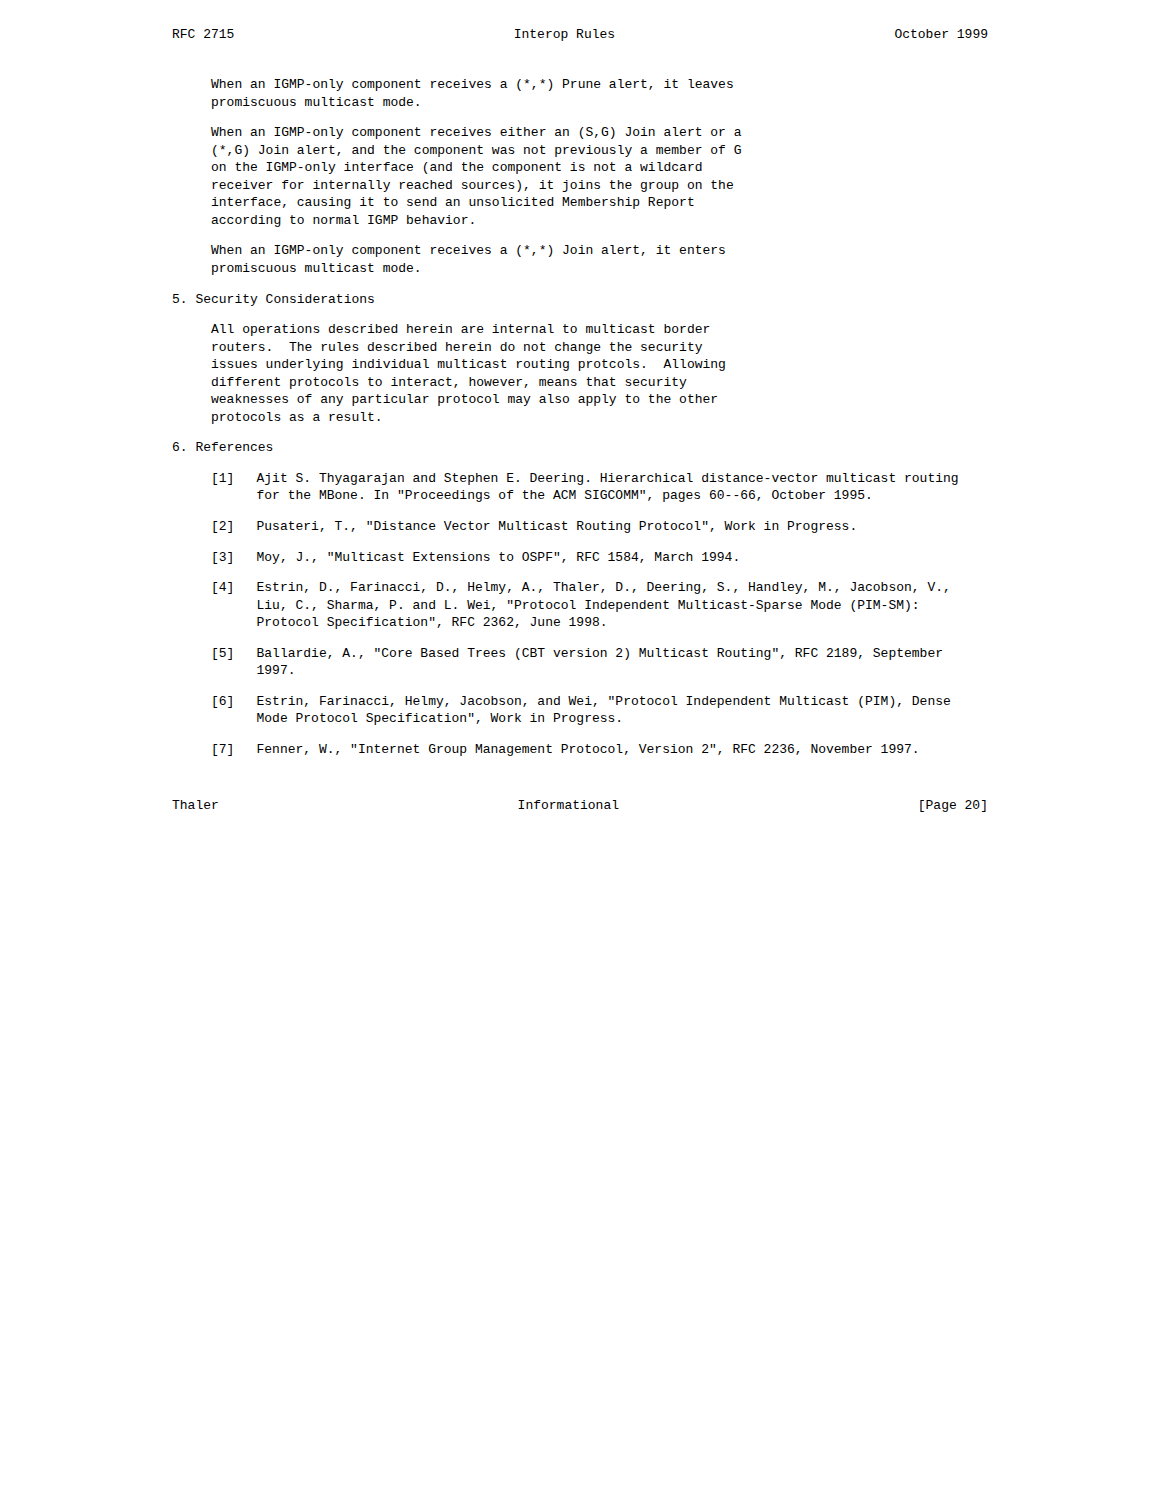RFC 2715 Interop Rules October 1999
When an IGMP-only component receives a (*,*) Prune alert, it leaves promiscuous multicast mode.
When an IGMP-only component receives either an (S,G) Join alert or a (*,G) Join alert, and the component was not previously a member of G on the IGMP-only interface (and the component is not a wildcard receiver for internally reached sources), it joins the group on the interface, causing it to send an unsolicited Membership Report according to normal IGMP behavior.
When an IGMP-only component receives a (*,*) Join alert, it enters promiscuous multicast mode.
5. Security Considerations
All operations described herein are internal to multicast border routers. The rules described herein do not change the security issues underlying individual multicast routing protcols. Allowing different protocols to interact, however, means that security weaknesses of any particular protocol may also apply to the other protocols as a result.
6. References
[1]
Ajit S. Thyagarajan and Stephen E. Deering. Hierarchical distance-vector multicast routing for the MBone. In "Proceedings of the ACM SIGCOMM", pages 60--66, October 1995.
[2]
Pusateri, T., "Distance Vector Multicast Routing Protocol", Work in Progress.
[3]
Moy, J., "Multicast Extensions to OSPF", RFC 1584, March 1994.
[4]
Estrin, D., Farinacci, D., Helmy, A., Thaler, D., Deering, S., Handley, M., Jacobson, V., Liu, C., Sharma, P. and L. Wei, "Protocol Independent Multicast-Sparse Mode (PIM-SM): Protocol Specification", RFC 2362, June 1998.
[5]
Ballardie, A., "Core Based Trees (CBT version 2) Multicast Routing", RFC 2189, September 1997.
[6]
Estrin, Farinacci, Helmy, Jacobson, and Wei, "Protocol Independent Multicast (PIM), Dense Mode Protocol Specification", Work in Progress.
[7]
Fenner, W., "Internet Group Management Protocol, Version 2", RFC 2236, November 1997.
Thaler Informational [Page 20]